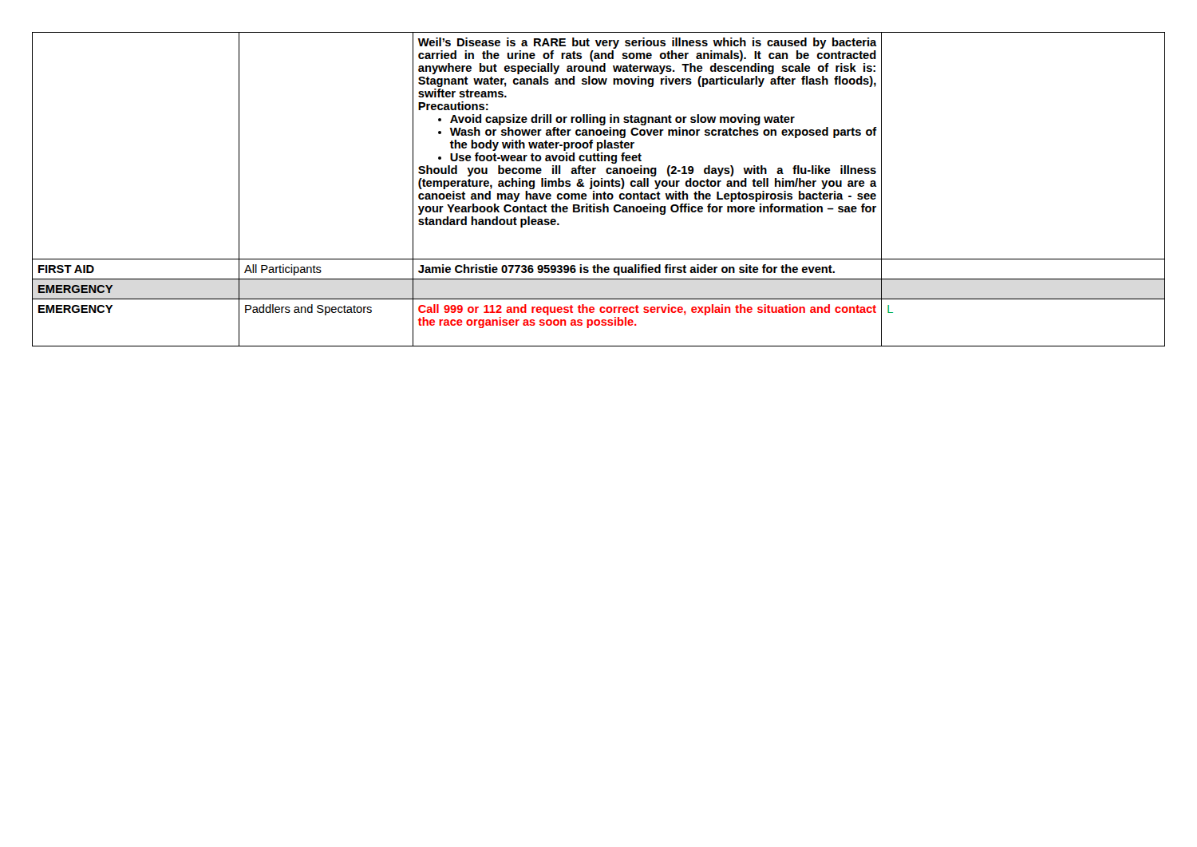| | | Weil’s Disease is a RARE but very serious illness which is caused by bacteria carried in the urine of rats (and some other animals). It can be contracted anywhere but especially around waterways. The descending scale of risk is: Stagnant water, canals and slow moving rivers (particularly after flash floods), swifter streams. Precautions: Avoid capsize drill or rolling in stagnant or slow moving water Wash or shower after canoeing Cover minor scratches on exposed parts of the body with water-proof plaster Use foot-wear to avoid cutting feet Should you become ill after canoeing (2-19 days) with a flu-like illness (temperature, aching limbs & joints) call your doctor and tell him/her you are a canoeist and may have come into contact with the Leptospirosis bacteria - see your Yearbook Contact the British Canoeing Office for more information – sae for standard handout please. | |
| FIRST AID | All Participants | Jamie Christie 07736 959396 is the qualified first aider on site for the event. | |
| EMERGENCY | | | |
| EMERGENCY | Paddlers and Spectators | Call 999 or 112 and request the correct service, explain the situation and contact the race organiser as soon as possible. | L |